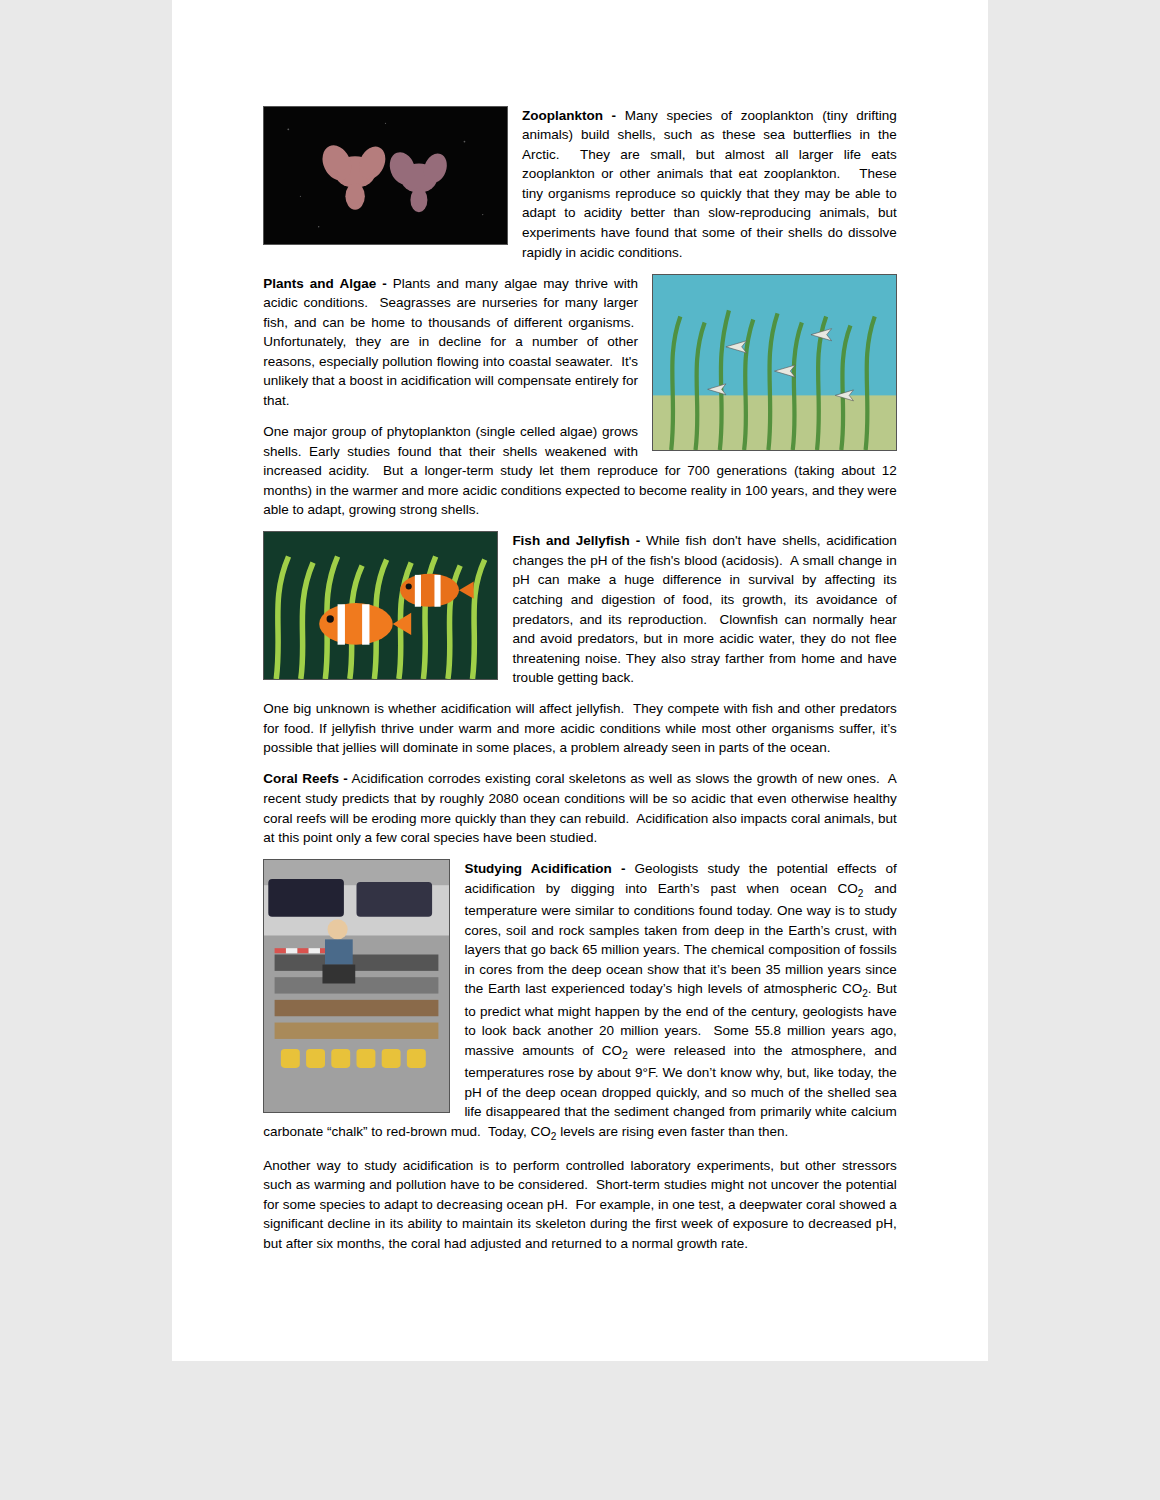Zooplankton - Many species of zooplankton (tiny drifting animals) build shells, such as these sea butterflies in the Arctic. They are small, but almost all larger life eats zooplankton or other animals that eat zooplankton. These tiny organisms reproduce so quickly that they may be able to adapt to acidity better than slow-reproducing animals, but experiments have found that some of their shells do dissolve rapidly in acidic conditions.
Plants and Algae - Plants and many algae may thrive with acidic conditions. Seagrasses are nurseries for many larger fish, and can be home to thousands of different organisms. Unfortunately, they are in decline for a number of other reasons, especially pollution flowing into coastal seawater. It's unlikely that a boost in acidification will compensate entirely for that.
One major group of phytoplankton (single celled algae) grows shells. Early studies found that their shells weakened with increased acidity. But a longer-term study let them reproduce for 700 generations (taking about 12 months) in the warmer and more acidic conditions expected to become reality in 100 years, and they were able to adapt, growing strong shells.
Fish and Jellyfish - While fish don't have shells, acidification changes the pH of the fish's blood (acidosis). A small change in pH can make a huge difference in survival by affecting its catching and digestion of food, its growth, its avoidance of predators, and its reproduction. Clownfish can normally hear and avoid predators, but in more acidic water, they do not flee threatening noise. They also stray farther from home and have trouble getting back.
One big unknown is whether acidification will affect jellyfish. They compete with fish and other predators for food. If jellyfish thrive under warm and more acidic conditions while most other organisms suffer, it’s possible that jellies will dominate in some places, a problem already seen in parts of the ocean.
Coral Reefs - Acidification corrodes existing coral skeletons as well as slows the growth of new ones. A recent study predicts that by roughly 2080 ocean conditions will be so acidic that even otherwise healthy coral reefs will be eroding more quickly than they can rebuild. Acidification also impacts coral animals, but at this point only a few coral species have been studied.
Studying Acidification - Geologists study the potential effects of acidification by digging into Earth’s past when ocean CO2 and temperature were similar to conditions found today. One way is to study cores, soil and rock samples taken from deep in the Earth’s crust, with layers that go back 65 million years. The chemical composition of fossils in cores from the deep ocean show that it’s been 35 million years since the Earth last experienced today’s high levels of atmospheric CO2. But to predict what might happen by the end of the century, geologists have to look back another 20 million years. Some 55.8 million years ago, massive amounts of CO2 were released into the atmosphere, and temperatures rose by about 9°F. We don’t know why, but, like today, the pH of the deep ocean dropped quickly, and so much of the shelled sea life disappeared that the sediment changed from primarily white calcium carbonate “chalk” to red-brown mud. Today, CO2 levels are rising even faster than then.
Another way to study acidification is to perform controlled laboratory experiments, but other stressors such as warming and pollution have to be considered. Short-term studies might not uncover the potential for some species to adapt to decreasing ocean pH. For example, in one test, a deepwater coral showed a significant decline in its ability to maintain its skeleton during the first week of exposure to decreased pH, but after six months, the coral had adjusted and returned to a normal growth rate.